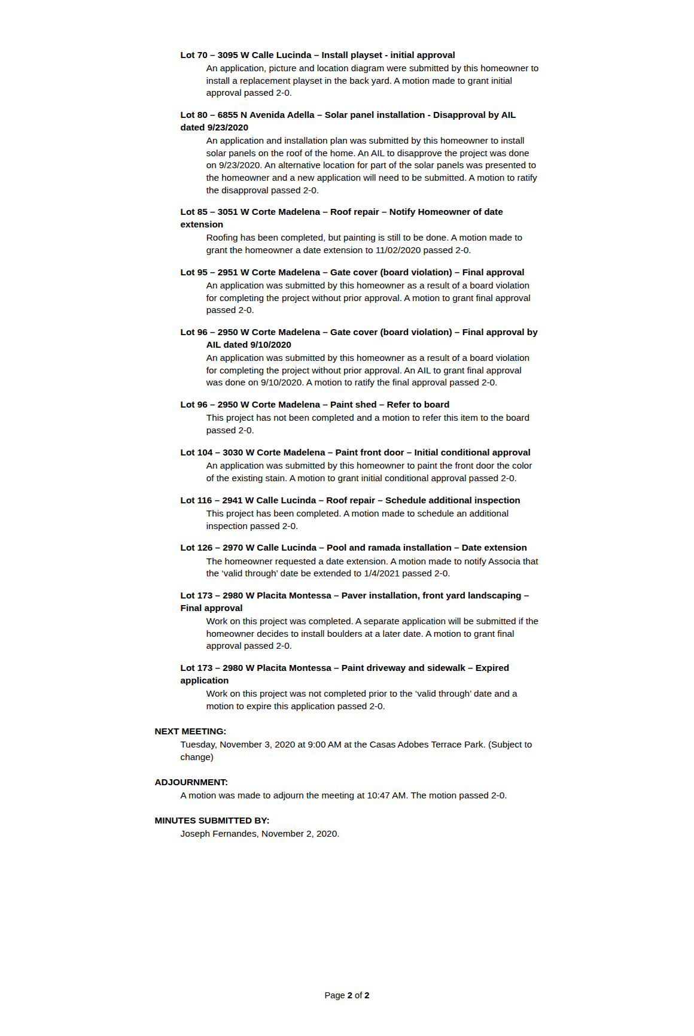Lot 70 – 3095 W Calle Lucinda – Install playset - initial approval
An application, picture and location diagram were submitted by this homeowner to install a replacement playset in the back yard. A motion made to grant initial approval passed 2-0.
Lot 80 – 6855 N Avenida Adella – Solar panel installation - Disapproval by AIL dated 9/23/2020
An application and installation plan was submitted by this homeowner to install solar panels on the roof of the home. An AIL to disapprove the project was done on 9/23/2020. An alternative location for part of the solar panels was presented to the homeowner and a new application will need to be submitted. A motion to ratify the disapproval passed 2-0.
Lot 85 – 3051 W Corte Madelena – Roof repair – Notify Homeowner of date extension
Roofing has been completed, but painting is still to be done. A motion made to grant the homeowner a date extension to 11/02/2020 passed 2-0.
Lot 95 – 2951 W Corte Madelena – Gate cover (board violation) – Final approval
An application was submitted by this homeowner as a result of a board violation for completing the project without prior approval. A motion to grant final approval passed 2-0.
Lot 96 – 2950 W Corte Madelena – Gate cover (board violation) – Final approval byAIL dated 9/10/2020
An application was submitted by this homeowner as a result of a board violation for completing the project without prior approval. An AIL to grant final approval was done on 9/10/2020. A motion to ratify the final approval passed 2-0.
Lot 96 – 2950 W Corte Madelena – Paint shed – Refer to board
This project has not been completed and a motion to refer this item to the board passed 2-0.
Lot 104 – 3030 W Corte Madelena – Paint front door – Initial conditional approval
An application was submitted by this homeowner to paint the front door the color of the existing stain. A motion to grant initial conditional approval passed 2-0.
Lot 116 – 2941 W Calle Lucinda – Roof repair – Schedule additional inspection
This project has been completed. A motion made to schedule an additional inspection passed 2-0.
Lot 126 – 2970 W Calle Lucinda – Pool and ramada installation – Date extension
The homeowner requested a date extension. A motion made to notify Associa that the ‘valid through’ date be extended to 1/4/2021 passed 2-0.
Lot 173 – 2980 W Placita Montessa – Paver installation, front yard landscaping – Final approval
Work on this project was completed. A separate application will be submitted if the homeowner decides to install boulders at a later date. A motion to grant final approval passed 2-0.
Lot 173 – 2980 W Placita Montessa – Paint driveway and sidewalk – Expired application
Work on this project was not completed prior to the ‘valid through’ date and a motion to expire this application passed 2-0.
NEXT MEETING:
Tuesday, November 3, 2020 at 9:00 AM at the Casas Adobes Terrace Park. (Subject to change)
ADJOURNMENT:
A motion was made to adjourn the meeting at 10:47 AM. The motion passed 2-0.
MINUTES SUBMITTED BY:
Joseph Fernandes, November 2, 2020.
Page 2 of 2